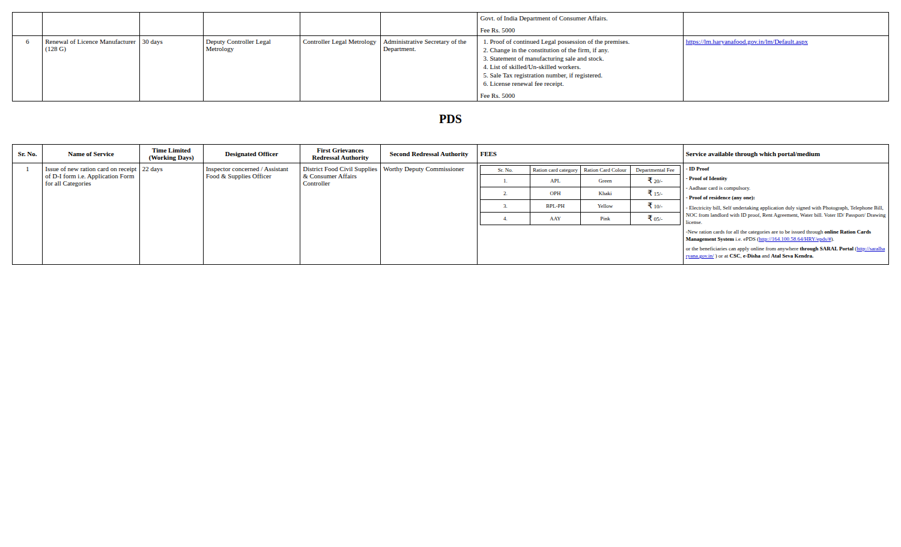| | | | | | | Govt. of India Department of Consumer Affairs. Fee Rs. 5000 | |
| 6 | Renewal of Licence Manufacturer (128 G) | 30 days | Deputy Controller Legal Metrology | Controller Legal Metrology | Administrative Secretary of the Department. | Proof of continued Legal possession of the premises. Change in the constitution of the firm, if any. Statement of manufacturing sale and stock. List of skilled/Un-skilled workers. Sale Tax registration number, if registered. License renewal fee receipt. Fee Rs. 5000 | https://lm.haryanafood.gov.in/lm/Default.aspx |
| PDS |
| Sr. No. | Name of Service | Time Limited (Working Days) | Designated Officer | First Grievances Redressal Authority | Second Redressal Authority | FEES | Service available through which portal/medium |
| 1 | Issue of new ration card on receipt of D-I form i.e. Application Form for all Categories | 22 days | Inspector concerned / Assistant Food & Supplies Officer | District Food Civil Supplies & Consumer Affairs Controller | Worthy Deputy Commissioner | / Sr. No. / Ration card category / Ration Card Colour / Departmental Fee / / 1. / APL / Green / ₹ 20/- / / 2. / OPH / Khaki / ₹ 15/- / / 3. / BPL-PH / Yellow / ₹ 10/- / / 4. / AAY / Pink / ₹ 05/- / | - ID Proof - Proof of Identity - Aadhaar card is compulsory. - Proof of residence (any one): - Electricity bill, Self undertaking application duly signed with Photograph, Telephone Bill, NOC from landlord with ID proof, Rent Agreement, Water bill. Voter ID/ Passport/ Drawing license. -New ration cards for all the categories are to be issued through online Ration Cards Management System i.e. ePDS ( http://164.100.58.64/HRY/epds/# ). or the beneficiaries can apply online from anywhere through SARAL Portal ( http://saralharyana.gov.in/ ) or at CSC , e-Disha and Atal Seva Kendra. |